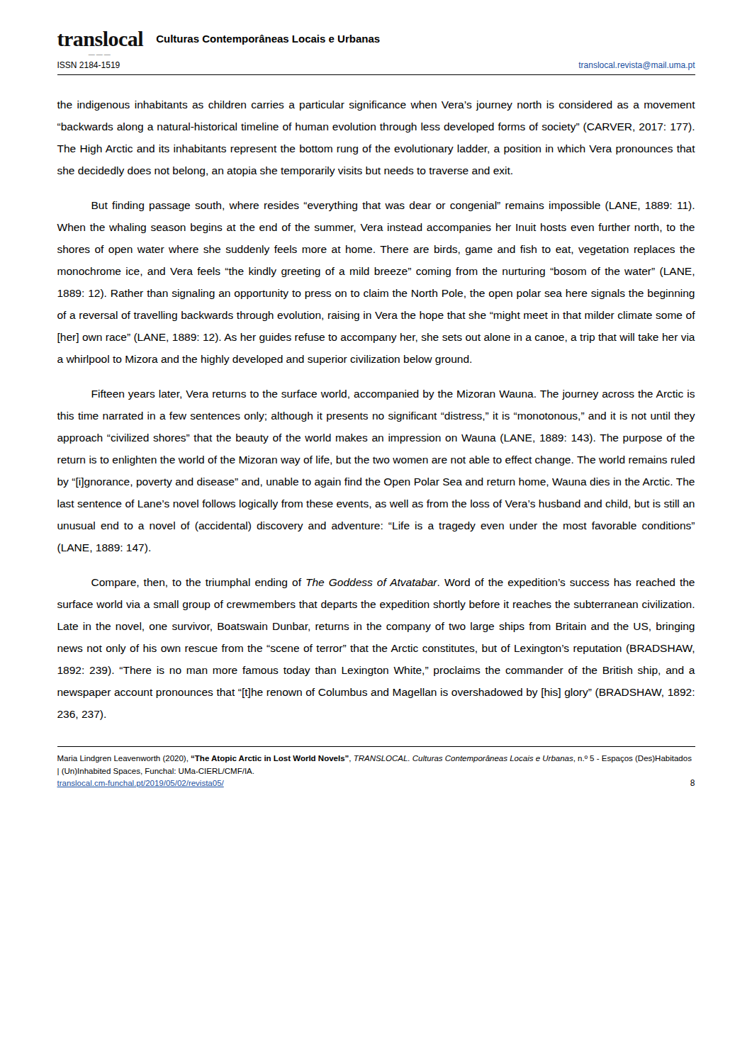translocal ———
Culturas Contemporâneas Locais e Urbanas
ISSN 2184-1519 translocal.revista@mail.uma.pt
the indigenous inhabitants as children carries a particular significance when Vera’s journey north is considered as a movement “backwards along a natural-historical timeline of human evolution through less developed forms of society” (CARVER, 2017: 177). The High Arctic and its inhabitants represent the bottom rung of the evolutionary ladder, a position in which Vera pronounces that she decidedly does not belong, an atopia she temporarily visits but needs to traverse and exit.
But finding passage south, where resides “everything that was dear or congenial” remains impossible (LANE, 1889: 11). When the whaling season begins at the end of the summer, Vera instead accompanies her Inuit hosts even further north, to the shores of open water where she suddenly feels more at home. There are birds, game and fish to eat, vegetation replaces the monochrome ice, and Vera feels “the kindly greeting of a mild breeze” coming from the nurturing “bosom of the water” (LANE, 1889: 12). Rather than signaling an opportunity to press on to claim the North Pole, the open polar sea here signals the beginning of a reversal of travelling backwards through evolution, raising in Vera the hope that she “might meet in that milder climate some of [her] own race” (LANE, 1889: 12). As her guides refuse to accompany her, she sets out alone in a canoe, a trip that will take her via a whirlpool to Mizora and the highly developed and superior civilization below ground.
Fifteen years later, Vera returns to the surface world, accompanied by the Mizoran Wauna. The journey across the Arctic is this time narrated in a few sentences only; although it presents no significant “distress,” it is “monotonous,” and it is not until they approach “civilized shores” that the beauty of the world makes an impression on Wauna (LANE, 1889: 143). The purpose of the return is to enlighten the world of the Mizoran way of life, but the two women are not able to effect change. The world remains ruled by “[i]gnorance, poverty and disease” and, unable to again find the Open Polar Sea and return home, Wauna dies in the Arctic. The last sentence of Lane’s novel follows logically from these events, as well as from the loss of Vera’s husband and child, but is still an unusual end to a novel of (accidental) discovery and adventure: “Life is a tragedy even under the most favorable conditions” (LANE, 1889: 147).
Compare, then, to the triumphal ending of The Goddess of Atvatabar. Word of the expedition’s success has reached the surface world via a small group of crewmembers that departs the expedition shortly before it reaches the subterranean civilization. Late in the novel, one survivor, Boatswain Dunbar, returns in the company of two large ships from Britain and the US, bringing news not only of his own rescue from the “scene of terror” that the Arctic constitutes, but of Lexington’s reputation (BRADSHAW, 1892: 239). “There is no man more famous today than Lexington White,” proclaims the commander of the British ship, and a newspaper account pronounces that “[t]he renown of Columbus and Magellan is overshadowed by [his] glory” (BRADSHAW, 1892: 236, 237).
Maria Lindgren Leavenworth (2020), “The Atopic Arctic in Lost World Novels”, TRANSLOCAL. Culturas Contemporâneas Locais e Urbanas, n.º 5 - Espaços (Des)Habitados | (Un)Inhabited Spaces, Funchal: UMa-CIERL/CMF/IA.
translocal.cm-funchal.pt/2019/05/02/revista05/ 8